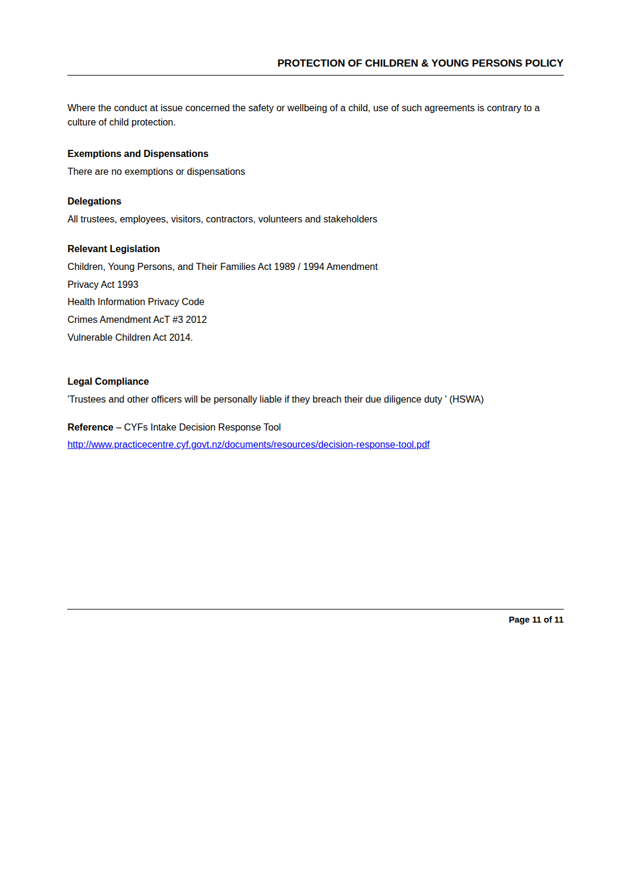PROTECTION OF CHILDREN & YOUNG PERSONS POLICY
Where the conduct at issue concerned the safety or wellbeing of a child, use of such agreements is contrary to a culture of child protection.
Exemptions and Dispensations
There are no exemptions or dispensations
Delegations
All trustees, employees, visitors, contractors, volunteers and stakeholders
Relevant Legislation
Children, Young Persons, and Their Families Act 1989 / 1994 Amendment
Privacy Act 1993
Health Information Privacy Code
Crimes Amendment AcT #3 2012
Vulnerable Children Act 2014.
Legal Compliance
'Trustees and other officers will be personally liable if they breach their due diligence duty ' (HSWA)
Reference – CYFs Intake Decision Response Tool
http://www.practicecentre.cyf.govt.nz/documents/resources/decision-response-tool.pdf
Page 11 of 11